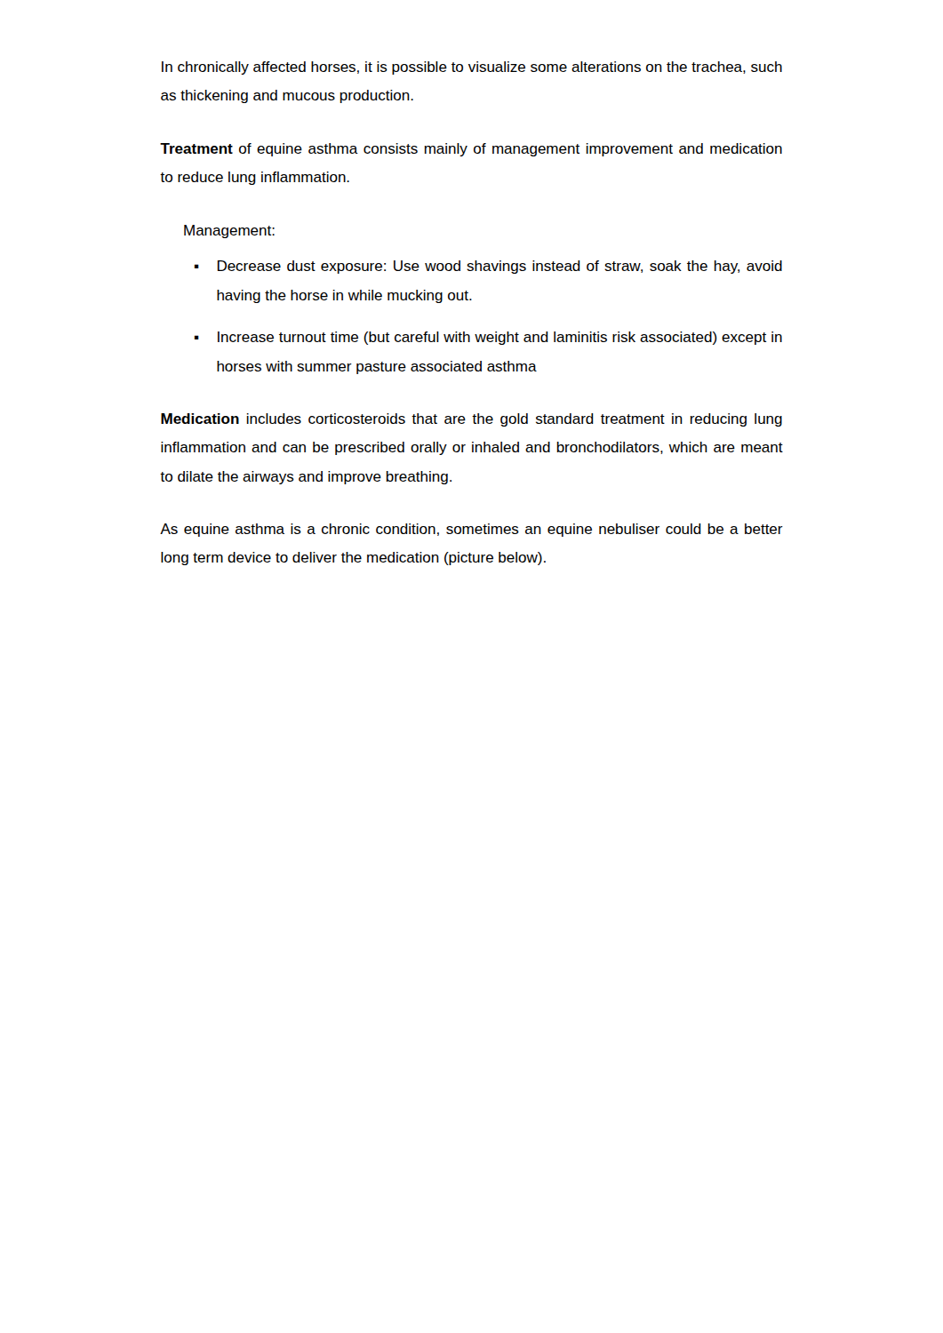In chronically affected horses, it is possible to visualize some alterations on the trachea, such as thickening and mucous production.
Treatment of equine asthma consists mainly of management improvement and medication to reduce lung inflammation.
Management:
Decrease dust exposure: Use wood shavings instead of straw, soak the hay, avoid having the horse in while mucking out.
Increase turnout time (but careful with weight and laminitis risk associated) except in horses with summer pasture associated asthma
Medication includes corticosteroids that are the gold standard treatment in reducing lung inflammation and can be prescribed orally or inhaled and bronchodilators, which are meant to dilate the airways and improve breathing.
As equine asthma is a chronic condition, sometimes an equine nebuliser could be a better long term device to deliver the medication (picture below).